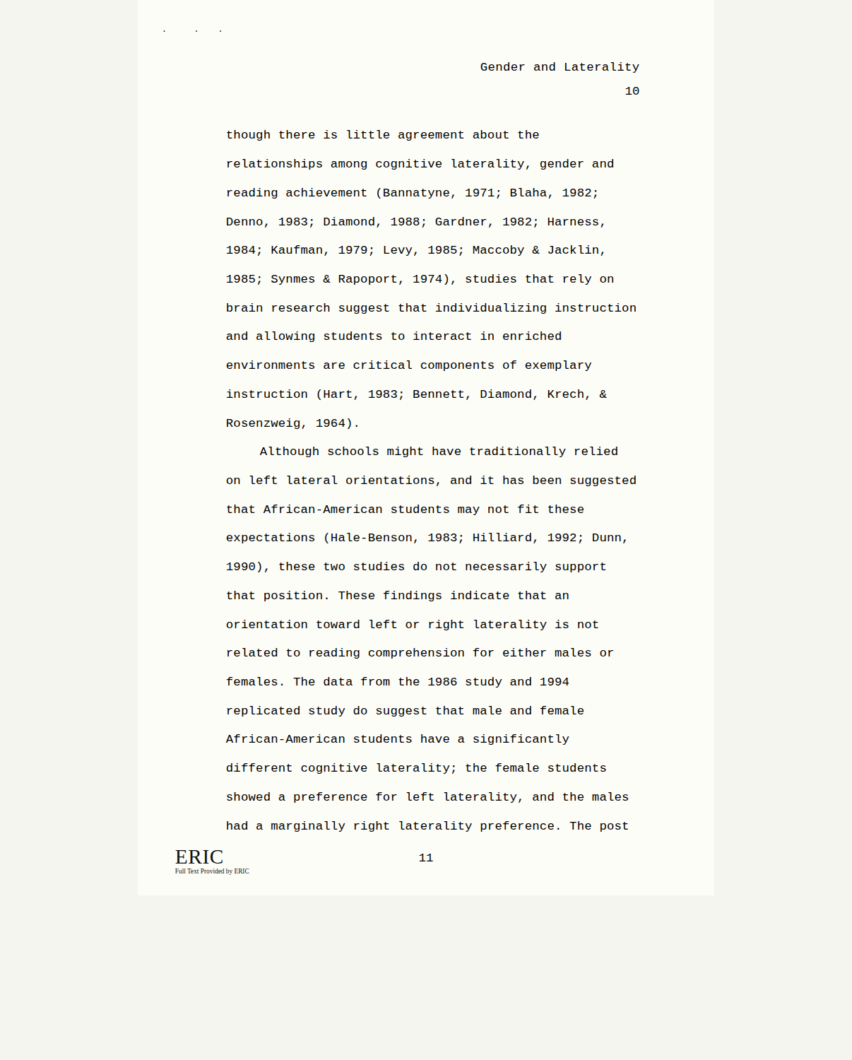. . .
Gender and Laterality
10
though there is little agreement about the relationships among cognitive laterality, gender and reading achievement (Bannatyne, 1971; Blaha, 1982; Denno, 1983; Diamond, 1988; Gardner, 1982; Harness, 1984; Kaufman, 1979; Levy, 1985; Maccoby & Jacklin, 1985; Synmes & Rapoport, 1974), studies that rely on brain research suggest that individualizing instruction and allowing students to interact in enriched environments are critical components of exemplary instruction (Hart, 1983; Bennett, Diamond, Krech, & Rosenzweig, 1964).
Although schools might have traditionally relied on left lateral orientations, and it has been suggested that African-American students may not fit these expectations (Hale-Benson, 1983; Hilliard, 1992; Dunn, 1990), these two studies do not necessarily support that position. These findings indicate that an orientation toward left or right laterality is not related to reading comprehension for either males or females. The data from the 1986 study and 1994 replicated study do suggest that male and female African-American students have a significantly different cognitive laterality; the female students showed a preference for left laterality, and the males had a marginally right laterality preference. The post
ERICFull Text Provided by ERIC
11